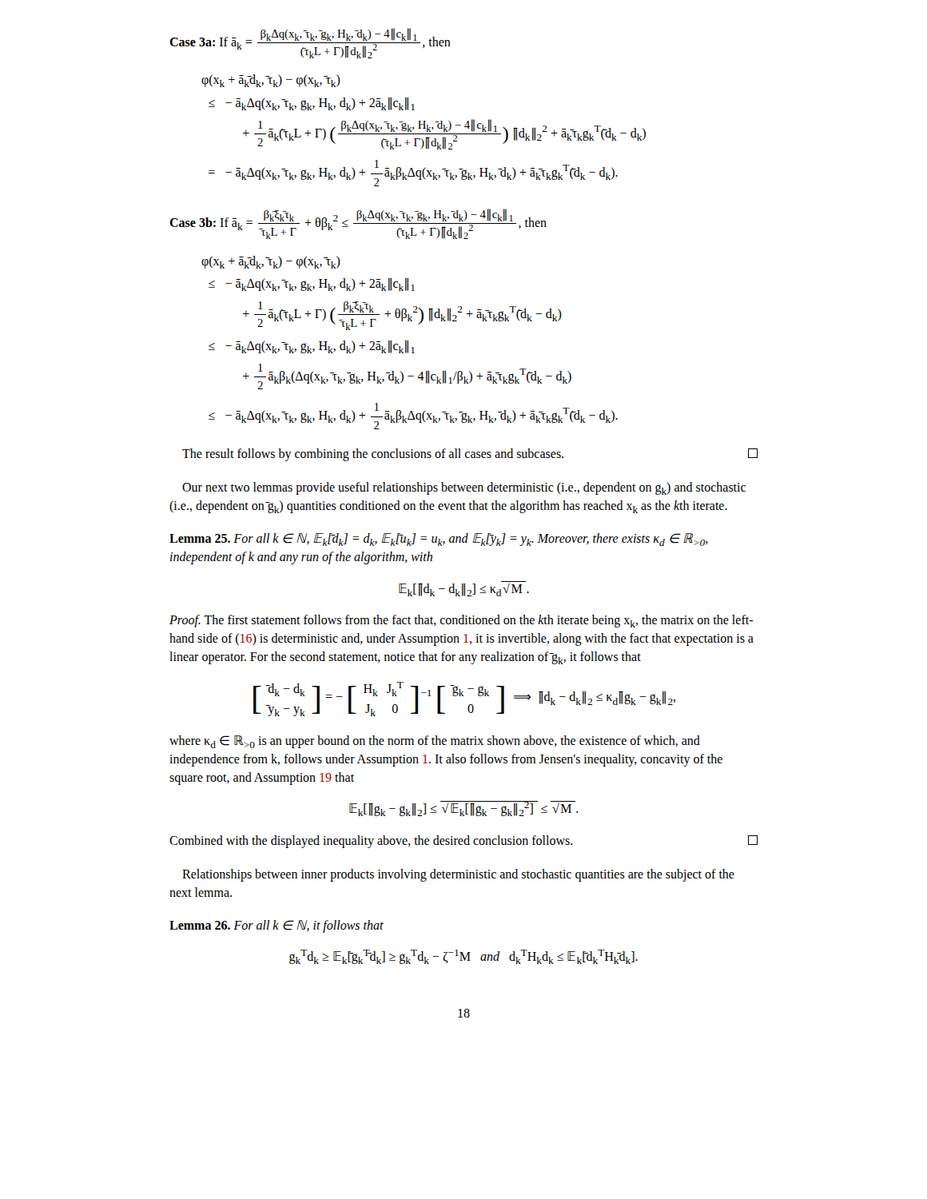Case 3a: If āk = βkΔq(xk, ̄τk, ̄gk, Hk, ̄dk) − 4∥ck∥1(̄τkL + Γ)∥̄dk∥22, then
φ(xk + āk̄dk, ̄τk) − φ(xk, ̄τk) ≤ − ākΔq(xk, ̄τk, gk, Hk, dk) + 2āk∥ck∥1 + 12āk(̄τkL + Γ) (βkΔq(xk, ̄τk, ̄gk, Hk, ̄dk) − 4∥ck∥1(̄τkL + Γ)∥̄dk∥22) ∥̄dk∥22 + āk̄τkgkT(̄dk − dk) = − ākΔq(xk, ̄τk, gk, Hk, dk) + 12ākβkΔq(xk, ̄τk, ̄gk, Hk, ̄dk) + āk̄τkgkT(̄dk − dk).
Case 3b: If āk = βk̄ξk̄τk̄τkL + Γ + θβk2 ≤ βkΔq(xk, ̄τk, ̄gk, Hk, ̄dk) − 4∥ck∥1(̄τkL + Γ)∥̄dk∥22, then
φ(xk + āk̄dk, ̄τk) − φ(xk, ̄τk) ≤ − ākΔq(xk, ̄τk, gk, Hk, dk) + 2āk∥ck∥1 + 12āk(̄τkL + Γ) (βk̄ξk̄τk̄τkL + Γ + θβk2) ∥̄dk∥22 + āk̄τkgkT(̄dk − dk) ≤ − ākΔq(xk, ̄τk, gk, Hk, dk) + 2āk∥ck∥1 + 12ākβk(Δq(xk, ̄τk, ̄gk, Hk, ̄dk) − 4∥ck∥1/βk) + āk̄τkgkT(̄dk − dk) ≤ − ākΔq(xk, ̄τk, gk, Hk, dk) + 12ākβkΔq(xk, ̄τk, ̄gk, Hk, ̄dk) + āk̄τkgkT(̄dk − dk).
The result follows by combining the conclusions of all cases and subcases.
Our next two lemmas provide useful relationships between deterministic (i.e., dependent on gk) and stochastic (i.e., dependent on ̄gk) quantities conditioned on the event that the algorithm has reached xk as the kth iterate.
Lemma 25. For all k ∈ ℕ, 𝔼k[̄dk] = dk, 𝔼k[̄uk] = uk, and 𝔼k[̄yk] = yk. Moreover, there exists κd ∈ ℝ>0, independent of k and any run of the algorithm, with
𝔼k[∥̄dk − dk∥2] ≤ κd√M.
Proof. The first statement follows from the fact that, conditioned on the kth iterate being xk, the matrix on the left-hand side of (16) is deterministic and, under Assumption 1, it is invertible, along with the fact that expectation is a linear operator. For the second statement, notice that for any realization of ̄gk, it follows that
[
| ̄d k − d k |
| ̄y k − y k |
] = − [
| H k | J k T |
| J k | 0 |
]−1 [
| ̄g k − g k |
| 0 |
] ⟹ ∥̄dk − dk∥2 ≤ κd∥̄gk − gk∥2,
where κd ∈ ℝ>0 is an upper bound on the norm of the matrix shown above, the existence of which, and independence from k, follows under Assumption 1. It also follows from Jensen's inequality, concavity of the square root, and Assumption 19 that
𝔼k[∥̄gk − gk∥2] ≤ √𝔼k[∥̄gk − gk∥22] ≤ √M.
Combined with the displayed inequality above, the desired conclusion follows.
Relationships between inner products involving deterministic and stochastic quantities are the subject of the next lemma.
Lemma 26. For all k ∈ ℕ, it follows that
gkTdk ≥ 𝔼k[̄gkT̄dk] ≥ gkTdk − ζ−1M and dkTHkdk ≤ 𝔼k[̄dkTHk̄dk].
18